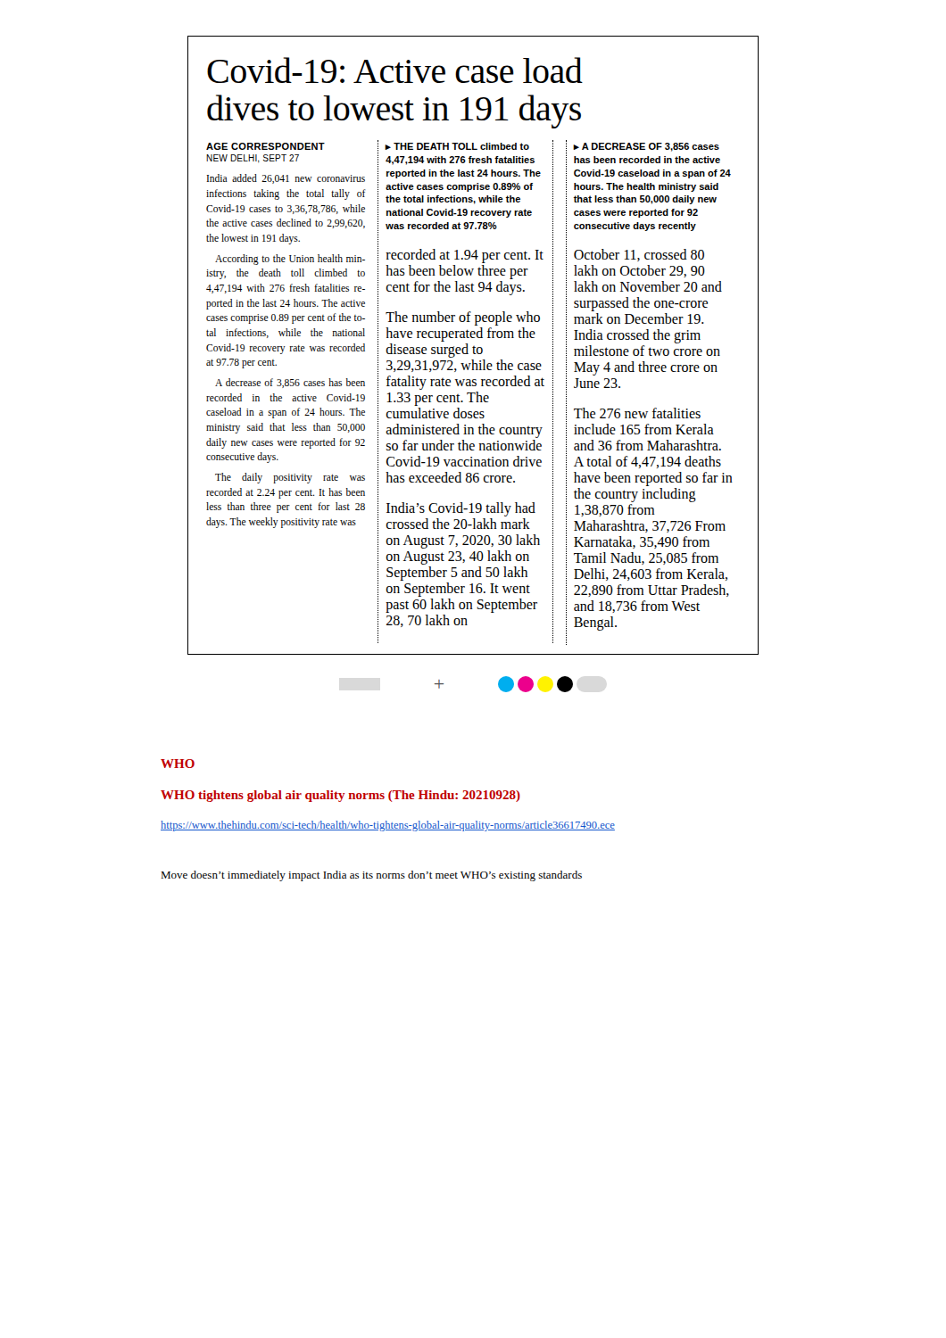Covid-19: Active case load
dives to lowest in 191 days
AGE CORRESPONDENT NEW DELHI, SEPT 27
India added 26,041 new coronavirus infections taking the total tally of Covid-19 cases to 3,36,78,786, while the active cases declined to 2,99,620, the lowest in 191 days.
According to the Union health ministry, the death toll climbed to 4,47,194 with 276 fresh fatalities reported in the last 24 hours. The active cases comprise 0.89 per cent of the total infections, while the national Covid-19 recovery rate was recorded at 97.78 per cent.
A decrease of 3,856 cases has been recorded in the active Covid-19 caseload in a span of 24 hours. The ministry said that less than 50,000 daily new cases were reported for 92 consecutive days.
The daily positivity rate was recorded at 2.24 per cent. It has been less than three per cent for last 28 days. The weekly positivity rate was
▸THE DEATH TOLL climbed to 4,47,194 with 276 fresh fatalities reported in the last 24 hours. The active cases comprise 0.89% of the total infections, while the national Covid-19 recovery rate was recorded at 97.78%
recorded at 1.94 per cent. It has been below three per cent for the last 94 days.
The number of people who have recuperated from the disease surged to 3,29,31,972, while the case fatality rate was recorded at 1.33 per cent. The cumulative doses administered in the country so far under the nationwide Covid-19 vaccination drive has exceeded 86 crore.
India’s Covid-19 tally had crossed the 20-lakh mark on August 7, 2020, 30 lakh on August 23, 40 lakh on September 5 and 50 lakh on September 16. It went past 60 lakh on September 28, 70 lakh on
▸A DECREASE OF 3,856 cases has been recorded in the active Covid-19 caseload in a span of 24 hours. The health ministry said that less than 50,000 daily new cases were reported for 92 consecutive days recently
October 11, crossed 80 lakh on October 29, 90 lakh on November 20 and surpassed the one-crore mark on December 19. India crossed the grim milestone of two crore on May 4 and three crore on June 23.
The 276 new fatalities include 165 from Kerala and 36 from Maharashtra. A total of 4,47,194 deaths have been reported so far in the country including 1,38,870 from Maharashtra, 37,726 From Karnataka, 35,490 from Tamil Nadu, 25,085 from Delhi, 24,603 from Kerala, 22,890 from Uttar Pradesh, and 18,736 from West Bengal.
+
WHO
WHO tightens global air quality norms (The Hindu: 20210928)
https://www.thehindu.com/sci-tech/health/who-tightens-global-air-quality-norms/article36617490.ece
Move doesn’t immediately impact India as its norms don’t meet WHO’s existing standards